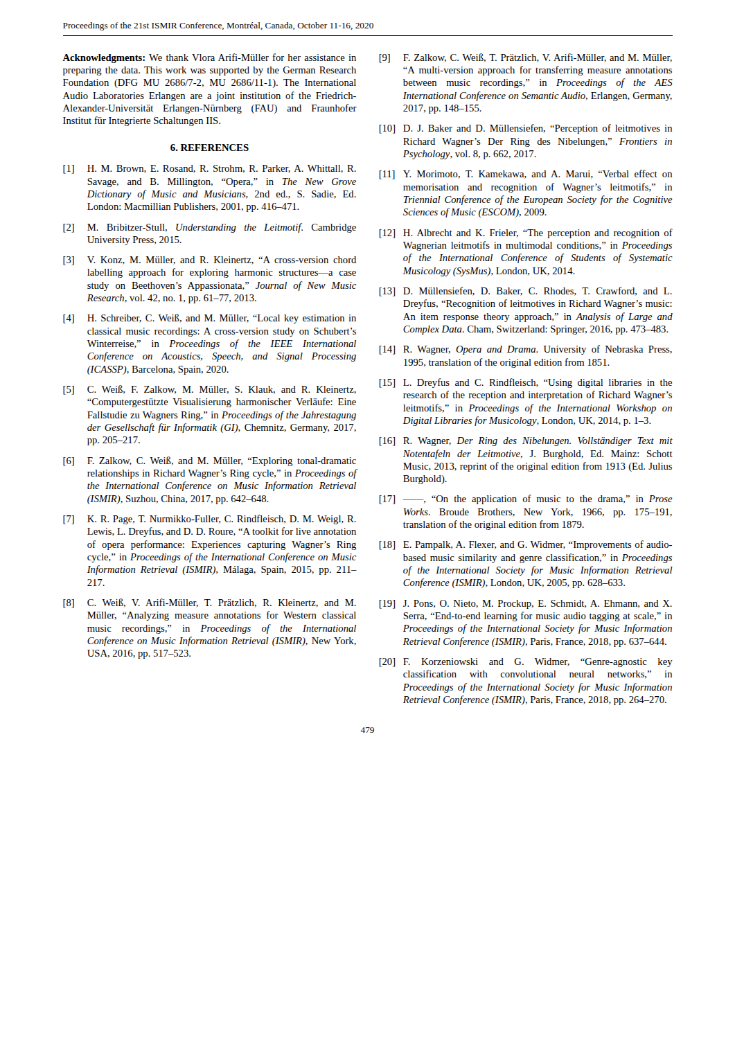Proceedings of the 21st ISMIR Conference, Montréal, Canada, October 11-16, 2020
Acknowledgments: We thank Vlora Arifi-Müller for her assistance in preparing the data. This work was supported by the German Research Foundation (DFG MU 2686/7-2, MU 2686/11-1). The International Audio Laboratories Erlangen are a joint institution of the Friedrich-Alexander-Universität Erlangen-Nürnberg (FAU) and Fraunhofer Institut für Integrierte Schaltungen IIS.
6. References
[1] H. M. Brown, E. Rosand, R. Strohm, R. Parker, A. Whittall, R. Savage, and B. Millington, “Opera,” in The New Grove Dictionary of Music and Musicians, 2nd ed., S. Sadie, Ed. London: Macmillian Publishers, 2001, pp. 416–471.
[2] M. Bribitzer-Stull, Understanding the Leitmotif. Cambridge University Press, 2015.
[3] V. Konz, M. Müller, and R. Kleinertz, “A cross-version chord labelling approach for exploring harmonic structures—a case study on Beethoven’s Appassionata,” Journal of New Music Research, vol. 42, no. 1, pp. 61–77, 2013.
[4] H. Schreiber, C. Weiß, and M. Müller, “Local key estimation in classical music recordings: A cross-version study on Schubert’s Winterreise,” in Proceedings of the IEEE International Conference on Acoustics, Speech, and Signal Processing (ICASSP), Barcelona, Spain, 2020.
[5] C. Weiß, F. Zalkow, M. Müller, S. Klauk, and R. Kleinertz, “Computergestützte Visualisierung harmonischer Verläufe: Eine Fallstudie zu Wagners Ring,” in Proceedings of the Jahrestagung der Gesellschaft für Informatik (GI), Chemnitz, Germany, 2017, pp. 205–217.
[6] F. Zalkow, C. Weiß, and M. Müller, “Exploring tonal-dramatic relationships in Richard Wagner’s Ring cycle,” in Proceedings of the International Conference on Music Information Retrieval (ISMIR), Suzhou, China, 2017, pp. 642–648.
[7] K. R. Page, T. Nurmikko-Fuller, C. Rindfleisch, D. M. Weigl, R. Lewis, L. Dreyfus, and D. D. Roure, “A toolkit for live annotation of opera performance: Experiences capturing Wagner’s Ring cycle,” in Proceedings of the International Conference on Music Information Retrieval (ISMIR), Málaga, Spain, 2015, pp. 211–217.
[8] C. Weiß, V. Arifi-Müller, T. Prätzlich, R. Kleinertz, and M. Müller, “Analyzing measure annotations for Western classical music recordings,” in Proceedings of the International Conference on Music Information Retrieval (ISMIR), New York, USA, 2016, pp. 517–523.
[9] F. Zalkow, C. Weiß, T. Prätzlich, V. Arifi-Müller, and M. Müller, “A multi-version approach for transferring measure annotations between music recordings,” in Proceedings of the AES International Conference on Semantic Audio, Erlangen, Germany, 2017, pp. 148–155.
[10] D. J. Baker and D. Müllensiefen, “Perception of leitmotives in Richard Wagner’s Der Ring des Nibelungen,” Frontiers in Psychology, vol. 8, p. 662, 2017.
[11] Y. Morimoto, T. Kamekawa, and A. Marui, “Verbal effect on memorisation and recognition of Wagner’s leitmotifs,” in Triennial Conference of the European Society for the Cognitive Sciences of Music (ESCOM), 2009.
[12] H. Albrecht and K. Frieler, “The perception and recognition of Wagnerian leitmotifs in multimodal conditions,” in Proceedings of the International Conference of Students of Systematic Musicology (SysMus), London, UK, 2014.
[13] D. Müllensiefen, D. Baker, C. Rhodes, T. Crawford, and L. Dreyfus, “Recognition of leitmotives in Richard Wagner’s music: An item response theory approach,” in Analysis of Large and Complex Data. Cham, Switzerland: Springer, 2016, pp. 473–483.
[14] R. Wagner, Opera and Drama. University of Nebraska Press, 1995, translation of the original edition from 1851.
[15] L. Dreyfus and C. Rindfleisch, “Using digital libraries in the research of the reception and interpretation of Richard Wagner’s leitmotifs,” in Proceedings of the International Workshop on Digital Libraries for Musicology, London, UK, 2014, p. 1–3.
[16] R. Wagner, Der Ring des Nibelungen. Vollständiger Text mit Notentafeln der Leitmotive, J. Burghold, Ed. Mainz: Schott Music, 2013, reprint of the original edition from 1913 (Ed. Julius Burghold).
[17] ——, “On the application of music to the drama,” in Prose Works. Broude Brothers, New York, 1966, pp. 175–191, translation of the original edition from 1879.
[18] E. Pampalk, A. Flexer, and G. Widmer, “Improvements of audio-based music similarity and genre classification,” in Proceedings of the International Society for Music Information Retrieval Conference (ISMIR), London, UK, 2005, pp. 628–633.
[19] J. Pons, O. Nieto, M. Prockup, E. Schmidt, A. Ehmann, and X. Serra, “End-to-end learning for music audio tagging at scale,” in Proceedings of the International Society for Music Information Retrieval Conference (ISMIR), Paris, France, 2018, pp. 637–644.
[20] F. Korzeniowski and G. Widmer, “Genre-agnostic key classification with convolutional neural networks,” in Proceedings of the International Society for Music Information Retrieval Conference (ISMIR), Paris, France, 2018, pp. 264–270.
479